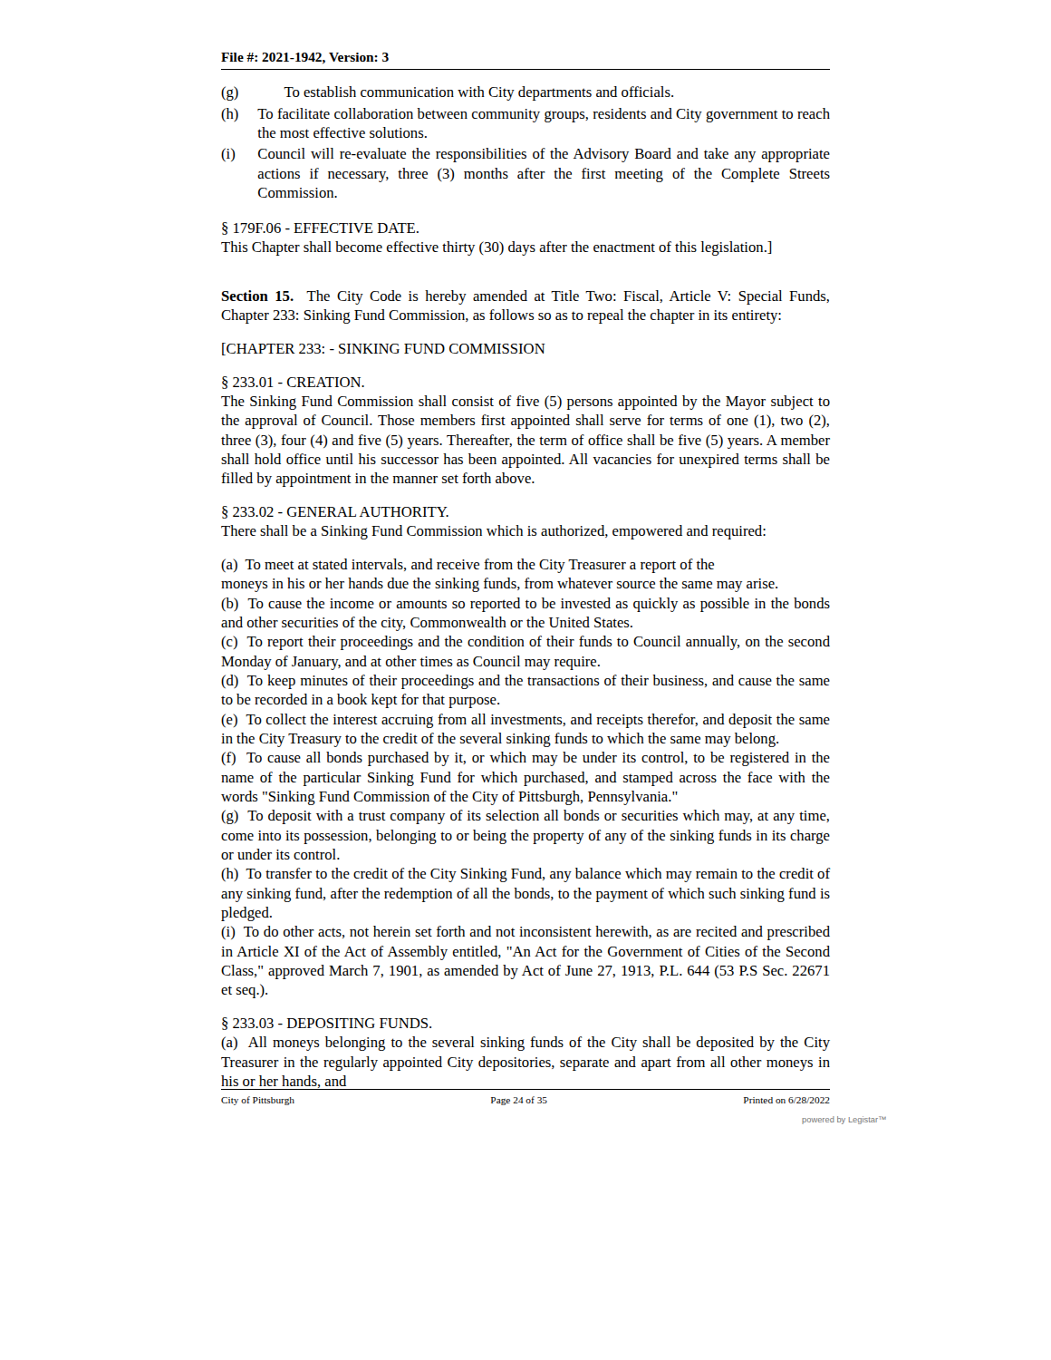File #: 2021-1942, Version: 3
(g)
To establish communication with City departments and officials.
(h)
To facilitate collaboration between community groups, residents and City government to reach the most effective solutions.
(i)
Council will re-evaluate the responsibilities of the Advisory Board and take any appropriate actions if necessary, three (3) months after the first meeting of the Complete Streets Commission.
§ 179F.06 - EFFECTIVE DATE.
This Chapter shall become effective thirty (30) days after the enactment of this legislation.]
Section 15. The City Code is hereby amended at Title Two: Fiscal, Article V: Special Funds, Chapter 233: Sinking Fund Commission, as follows so as to repeal the chapter in its entirety:
[CHAPTER 233: - SINKING FUND COMMISSION
§ 233.01 - CREATION.
The Sinking Fund Commission shall consist of five (5) persons appointed by the Mayor subject to the approval of Council. Those members first appointed shall serve for terms of one (1), two (2), three (3), four (4) and five (5) years. Thereafter, the term of office shall be five (5) years. A member shall hold office until his successor has been appointed. All vacancies for unexpired terms shall be filled by appointment in the manner set forth above.
§ 233.02 - GENERAL AUTHORITY.
There shall be a Sinking Fund Commission which is authorized, empowered and required:
(a) To meet at stated intervals, and receive from the City Treasurer a report of the
moneys in his or her hands due the sinking funds, from whatever source the same may arise.
(b) To cause the income or amounts so reported to be invested as quickly as possible in the bonds and other securities of the city, Commonwealth or the United States.
(c) To report their proceedings and the condition of their funds to Council annually, on the second Monday of January, and at other times as Council may require.
(d) To keep minutes of their proceedings and the transactions of their business, and cause the same to be recorded in a book kept for that purpose.
(e) To collect the interest accruing from all investments, and receipts therefor, and deposit the same in the City Treasury to the credit of the several sinking funds to which the same may belong.
(f) To cause all bonds purchased by it, or which may be under its control, to be registered in the name of the particular Sinking Fund for which purchased, and stamped across the face with the words "Sinking Fund Commission of the City of Pittsburgh, Pennsylvania."
(g) To deposit with a trust company of its selection all bonds or securities which may, at any time, come into its possession, belonging to or being the property of any of the sinking funds in its charge or under its control.
(h) To transfer to the credit of the City Sinking Fund, any balance which may remain to the credit of any sinking fund, after the redemption of all the bonds, to the payment of which such sinking fund is pledged.
(i) To do other acts, not herein set forth and not inconsistent herewith, as are recited and prescribed in Article XI of the Act of Assembly entitled, "An Act for the Government of Cities of the Second Class," approved March 7, 1901, as amended by Act of June 27, 1913, P.L. 644 (53 P.S Sec. 22671 et seq.).
§ 233.03 - DEPOSITING FUNDS.
(a) All moneys belonging to the several sinking funds of the City shall be deposited by the City Treasurer in the regularly appointed City depositories, separate and apart from all other moneys in his or her hands, and
City of Pittsburgh
Page 24 of 35
Printed on 6/28/2022
powered by Legistar™